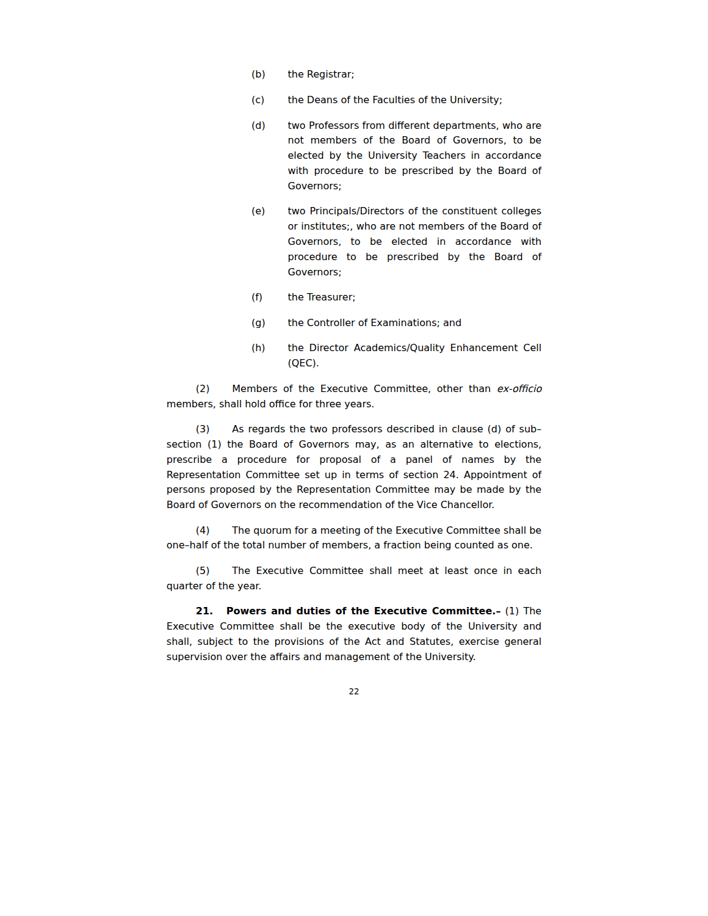(b) the Registrar;
(c) the Deans of the Faculties of the University;
(d) two Professors from different departments, who are not members of the Board of Governors, to be elected by the University Teachers in accordance with procedure to be prescribed by the Board of Governors;
(e) two Principals/Directors of the constituent colleges or institutes;, who are not members of the Board of Governors, to be elected in accordance with procedure to be prescribed by the Board of Governors;
(f) the Treasurer;
(g) the Controller of Examinations; and
(h) the Director Academics/Quality Enhancement Cell (QEC).
(2) Members of the Executive Committee, other than ex-officio members, shall hold office for three years.
(3) As regards the two professors described in clause (d) of sub–section (1) the Board of Governors may, as an alternative to elections, prescribe a procedure for proposal of a panel of names by the Representation Committee set up in terms of section 24. Appointment of persons proposed by the Representation Committee may be made by the Board of Governors on the recommendation of the Vice Chancellor.
(4) The quorum for a meeting of the Executive Committee shall be one–half of the total number of members, a fraction being counted as one.
(5) The Executive Committee shall meet at least once in each quarter of the year.
21. Powers and duties of the Executive Committee.– (1) The Executive Committee shall be the executive body of the University and shall, subject to the provisions of the Act and Statutes, exercise general supervision over the affairs and management of the University.
22